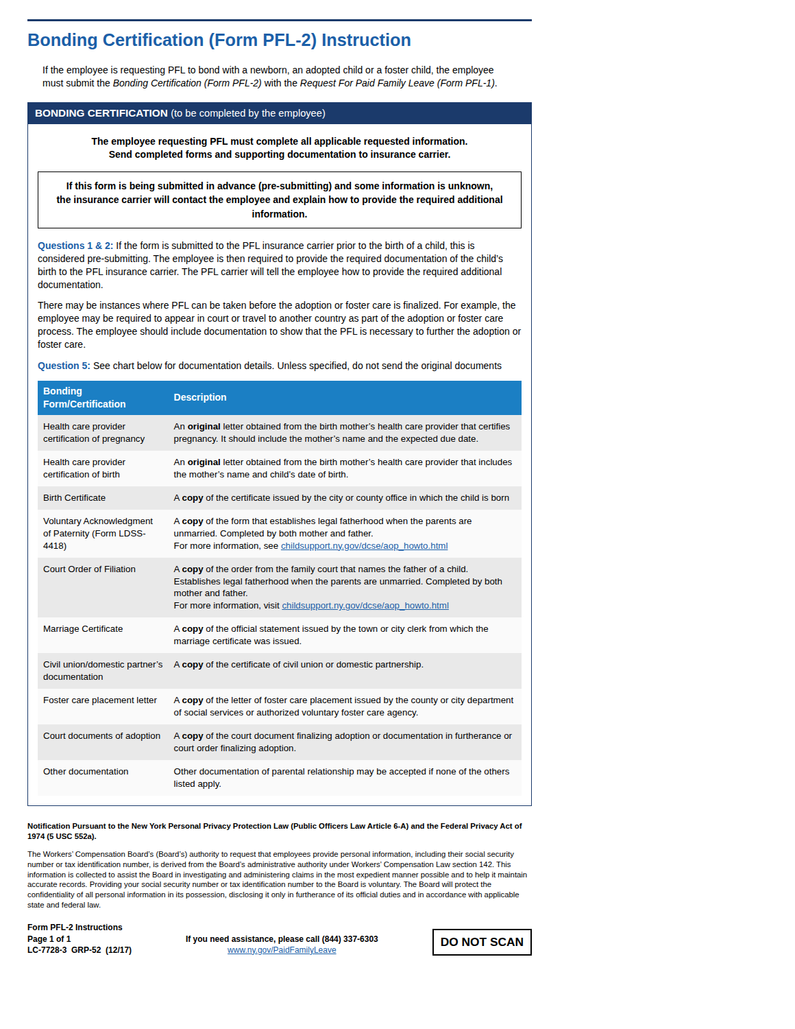Bonding Certification (Form PFL-2) Instruction
If the employee is requesting PFL to bond with a newborn, an adopted child or a foster child, the employee must submit the Bonding Certification (Form PFL-2) with the Request For Paid Family Leave (Form PFL-1).
BONDING CERTIFICATION (to be completed by the employee)
The employee requesting PFL must complete all applicable requested information.
Send completed forms and supporting documentation to insurance carrier.
If this form is being submitted in advance (pre-submitting) and some information is unknown,
the insurance carrier will contact the employee and explain how to provide the required additional information.
Questions 1 & 2: If the form is submitted to the PFL insurance carrier prior to the birth of a child, this is considered pre-submitting. The employee is then required to provide the required documentation of the child’s birth to the PFL insurance carrier. The PFL carrier will tell the employee how to provide the required additional documentation.
There may be instances where PFL can be taken before the adoption or foster care is finalized. For example, the employee may be required to appear in court or travel to another country as part of the adoption or foster care process. The employee should include documentation to show that the PFL is necessary to further the adoption or foster care.
Question 5: See chart below for documentation details. Unless specified, do not send the original documents
| Bonding Form/Certification | Description |
| --- | --- |
| Health care provider certification of pregnancy | An original letter obtained from the birth mother’s health care provider that certifies pregnancy. It should include the mother’s name and the expected due date. |
| Health care provider certification of birth | An original letter obtained from the birth mother’s health care provider that includes the mother’s name and child’s date of birth. |
| Birth Certificate | A copy of the certificate issued by the city or county office in which the child is born |
| Voluntary Acknowledgment of Paternity (Form LDSS-4418) | A copy of the form that establishes legal fatherhood when the parents are unmarried. Completed by both mother and father. For more information, see childsupport.ny.gov/dcse/aop_howto.html |
| Court Order of Filiation | A copy of the order from the family court that names the father of a child. Establishes legal fatherhood when the parents are unmarried. Completed by both mother and father. For more information, visit childsupport.ny.gov/dcse/aop_howto.html |
| Marriage Certificate | A copy of the official statement issued by the town or city clerk from which the marriage certificate was issued. |
| Civil union/domestic partner’s documentation | A copy of the certificate of civil union or domestic partnership. |
| Foster care placement letter | A copy of the letter of foster care placement issued by the county or city department of social services or authorized voluntary foster care agency. |
| Court documents of adoption | A copy of the court document finalizing adoption or documentation in furtherance or court order finalizing adoption. |
| Other documentation | Other documentation of parental relationship may be accepted if none of the others listed apply. |
Notification Pursuant to the New York Personal Privacy Protection Law (Public Officers Law Article 6-A) and the Federal Privacy Act of 1974 (5 USC 552a).
The Workers’ Compensation Board’s (Board’s) authority to request that employees provide personal information, including their social security number or tax identification number, is derived from the Board’s administrative authority under Workers’ Compensation Law section 142. This information is collected to assist the Board in investigating and administering claims in the most expedient manner possible and to help it maintain accurate records. Providing your social security number or tax identification number to the Board is voluntary. The Board will protect the confidentiality of all personal information in its possession, disclosing it only in furtherance of its official duties and in accordance with applicable state and federal law.
Form PFL-2 Instructions
Page 1 of 1
LC-7728-3 GRP-52 (12/17)
If you need assistance, please call (844) 337-6303
www.ny.gov/PaidFamilyLeave
DO NOT SCAN